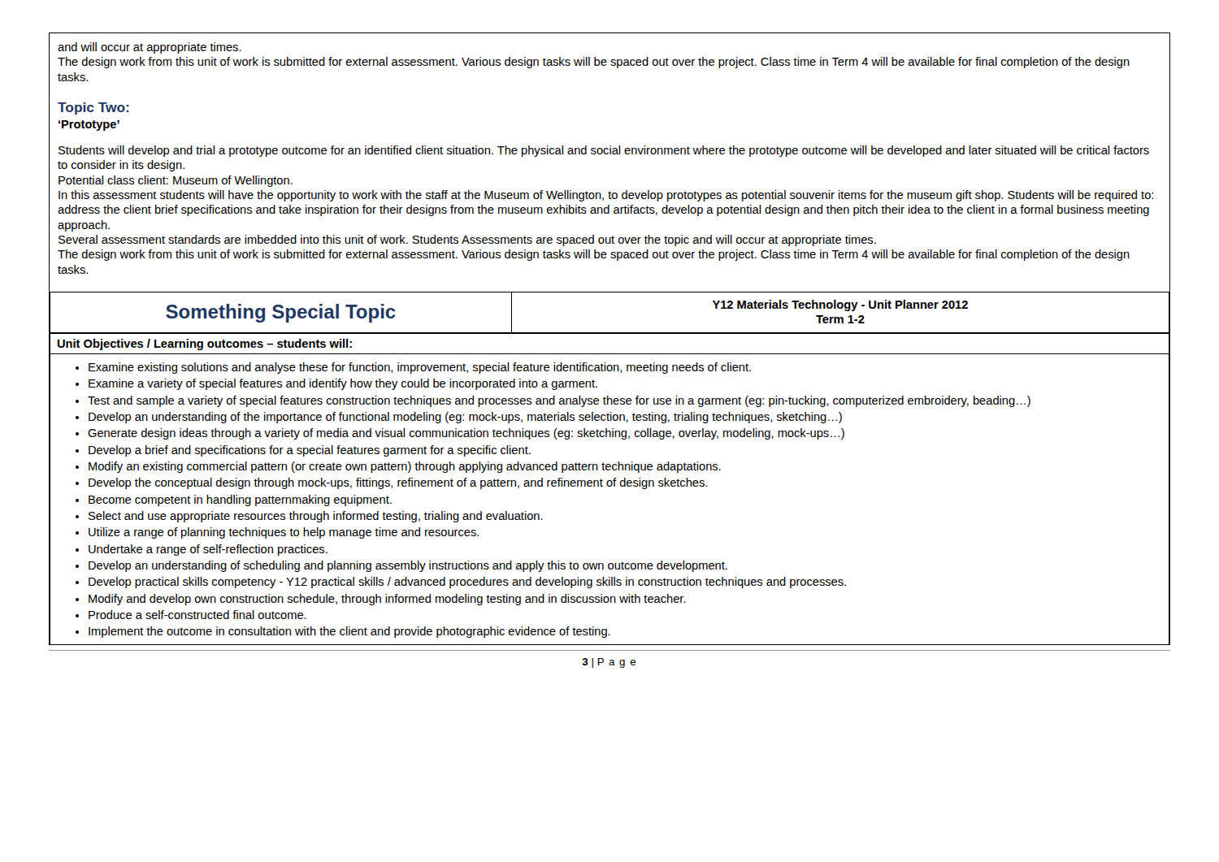and will occur at appropriate times.
The design work from this unit of work is submitted for external assessment. Various design tasks will be spaced out over the project. Class time in Term 4 will be available for final completion of the design tasks.
Topic Two:
‘Prototype’
Students will develop and trial a prototype outcome for an identified client situation. The physical and social environment where the prototype outcome will be developed and later situated will be critical factors to consider in its design.
Potential class client: Museum of Wellington.
In this assessment students will have the opportunity to work with the staff at the Museum of Wellington, to develop prototypes as potential souvenir items for the museum gift shop. Students will be required to: address the client brief specifications and take inspiration for their designs from the museum exhibits and artifacts, develop a potential design and then pitch their idea to the client in a formal business meeting approach.
Several assessment standards are imbedded into this unit of work. Students Assessments are spaced out over the topic and will occur at appropriate times.
The design work from this unit of work is submitted for external assessment. Various design tasks will be spaced out over the project. Class time in Term 4 will be available for final completion of the design tasks.
| Something Special Topic | Y12 Materials Technology - Unit Planner 2012 Term 1-2 |
| Unit Objectives / Learning outcomes – students will: |
| Examine existing solutions and analyse these for function, improvement, special feature identification, meeting needs of client. Examine a variety of special features and identify how they could be incorporated into a garment. Test and sample a variety of special features construction techniques and processes and analyse these for use in a garment (eg: pin-tucking, computerized embroidery, beading…) Develop an understanding of the importance of functional modeling (eg: mock-ups, materials selection, testing, trialing techniques, sketching…) Generate design ideas through a variety of media and visual communication techniques (eg: sketching, collage, overlay, modeling, mock-ups…) Develop a brief and specifications for a special features garment for a specific client. Modify an existing commercial pattern (or create own pattern) through applying advanced pattern technique adaptations. Develop the conceptual design through mock-ups, fittings, refinement of a pattern, and refinement of design sketches. Become competent in handling patternmaking equipment. Select and use appropriate resources through informed testing, trialing and evaluation. Utilize a range of planning techniques to help manage time and resources. Undertake a range of self-reflection practices. Develop an understanding of scheduling and planning assembly instructions and apply this to own outcome development. Develop practical skills competency - Y12 practical skills / advanced procedures and developing skills in construction techniques and processes. Modify and develop own construction schedule, through informed modeling testing and in discussion with teacher. Produce a self-constructed final outcome. Implement the outcome in consultation with the client and provide photographic evidence of testing. |
3 | P a g e